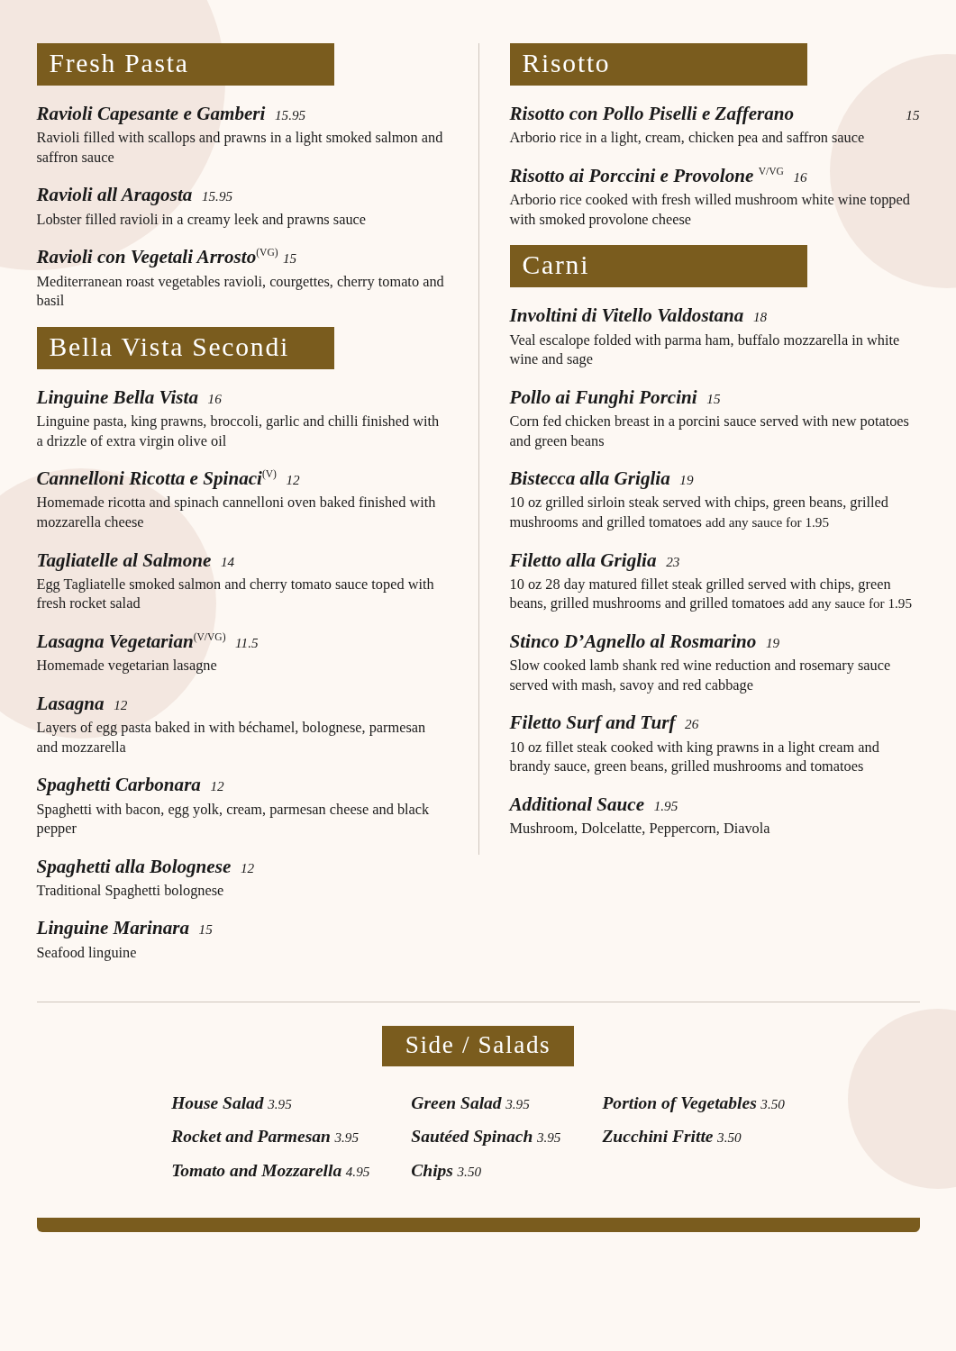Fresh Pasta
Ravioli Capesante e Gamberi 15.95
Ravioli filled with scallops and prawns in a light smoked salmon and saffron sauce
Ravioli all Aragosta 15.95
Lobster filled ravioli in a creamy leek and prawns sauce
Ravioli con Vegetali Arrosto(VG) 15
Mediterranean roast vegetables ravioli, courgettes, cherry tomato and basil
Bella Vista Secondi
Linguine Bella Vista 16
Linguine pasta, king prawns, broccoli, garlic and chilli finished with a drizzle of extra virgin olive oil
Cannelloni Ricotta e Spinaci(V) 12
Homemade ricotta and spinach cannelloni oven baked finished with mozzarella cheese
Tagliatelle al Salmone 14
Egg Tagliatelle smoked salmon and cherry tomato sauce toped with fresh rocket salad
Lasagna Vegetarian(V/VG) 11.5
Homemade vegetarian lasagne
Lasagna 12
Layers of egg pasta baked in with béchamel, bolognese, parmesan and mozzarella
Spaghetti Carbonara 12
Spaghetti with bacon, egg yolk, cream, parmesan cheese and black pepper
Spaghetti alla Bolognese 12
Traditional Spaghetti bolognese
Linguine Marinara 15
Seafood linguine
Risotto
Risotto con Pollo Piselli e Zafferano 15
Arborio rice in a light, cream, chicken pea and saffron sauce
Risotto ai Porccini e Provolone V/VG 16
Arborio rice cooked with fresh willed mushroom white wine topped with smoked provolone cheese
Carni
Involtini di Vitello Valdostana 18
Veal escalope folded with parma ham, buffalo mozzarella in white wine and sage
Pollo ai Funghi Porcini 15
Corn fed chicken breast in a porcini sauce served with new potatoes and green beans
Bistecca alla Griglia 19
10 oz grilled sirloin steak served with chips, green beans, grilled mushrooms and grilled tomatoes add any sauce for 1.95
Filetto alla Griglia 23
10 oz 28 day matured fillet steak grilled served with chips, green beans, grilled mushrooms and grilled tomatoes add any sauce for 1.95
Stinco D’Agnello al Rosmarino 19
Slow cooked lamb shank red wine reduction and rosemary sauce served with mash, savoy and red cabbage
Filetto Surf and Turf 26
10 oz fillet steak cooked with king prawns in a light cream and brandy sauce, green beans, grilled mushrooms and tomatoes
Additional Sauce 1.95
Mushroom, Dolcelatte, Peppercorn, Diavola
Side / Salads
House Salad 3.95
Rocket and Parmesan 3.95
Tomato and Mozzarella 4.95
Green Salad 3.95
Sautéed Spinach 3.95
Chips 3.50
Portion of Vegetables 3.50
Zucchini Fritte 3.50